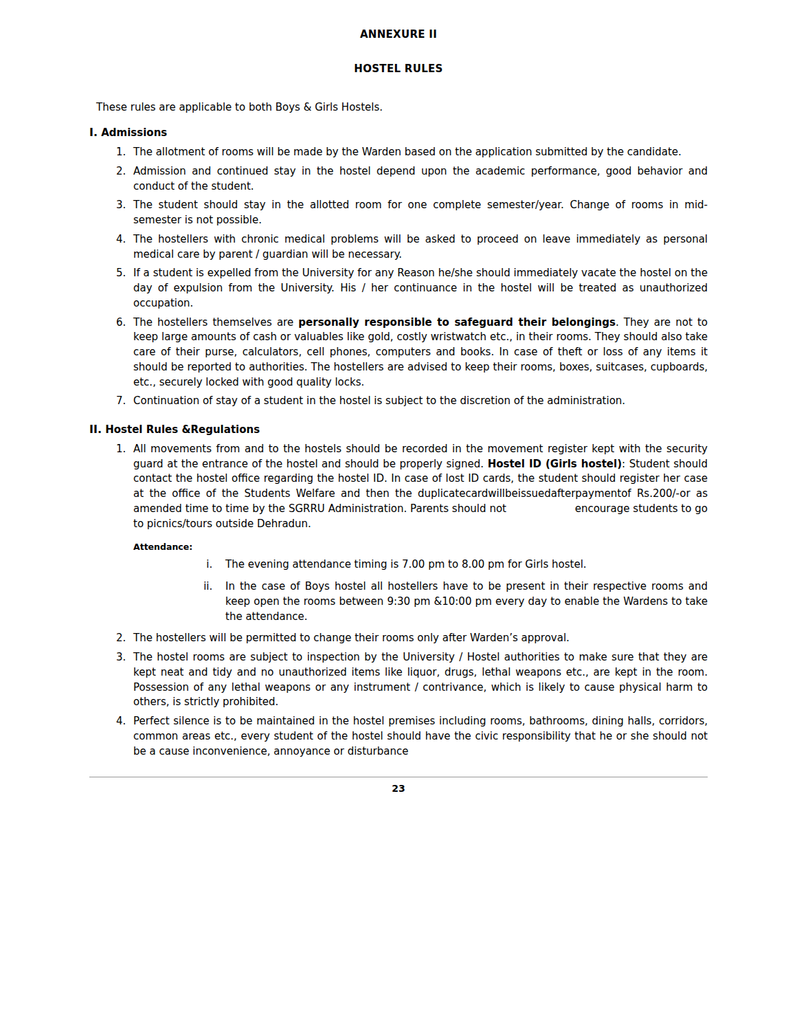ANNEXURE II
HOSTEL RULES
These rules are applicable to both Boys & Girls Hostels.
I. Admissions
The allotment of rooms will be made by the Warden based on the application submitted by the candidate.
Admission and continued stay in the hostel depend upon the academic performance, good behavior and conduct of the student.
The student should stay in the allotted room for one complete semester/year. Change of rooms in mid-semester is not possible.
The hostellers with chronic medical problems will be asked to proceed on leave immediately as personal medical care by parent / guardian will be necessary.
If a student is expelled from the University for any Reason he/she should immediately vacate the hostel on the day of expulsion from the University. His / her continuance in the hostel will be treated as unauthorized occupation.
The hostellers themselves are personally responsible to safeguard their belongings. They are not to keep large amounts of cash or valuables like gold, costly wristwatch etc., in their rooms. They should also take care of their purse, calculators, cell phones, computers and books. In case of theft or loss of any items it should be reported to authorities. The hostellers are advised to keep their rooms, boxes, suitcases, cupboards, etc., securely locked with good quality locks.
Continuation of stay of a student in the hostel is subject to the discretion of the administration.
II. Hostel Rules &Regulations
All movements from and to the hostels should be recorded in the movement register kept with the security guard at the entrance of the hostel and should be properly signed. Hostel ID (Girls hostel): Student should contact the hostel office regarding the hostel ID. In case of lost ID cards, the student should register her case at the office of the Students Welfare and then the duplicatecardwillbeissuedafterpaymentof Rs.200/-or as amended time to time by the SGRRU Administration. Parents should not encourage students to go to picnics/tours outside Dehradun.
Attendance:
The evening attendance timing is 7.00 pm to 8.00 pm for Girls hostel.
In the case of Boys hostel all hostellers have to be present in their respective rooms and keep open the rooms between 9:30 pm &10:00 pm every day to enable the Wardens to take the attendance.
The hostellers will be permitted to change their rooms only after Warden’s approval.
The hostel rooms are subject to inspection by the University / Hostel authorities to make sure that they are kept neat and tidy and no unauthorized items like liquor, drugs, lethal weapons etc., are kept in the room. Possession of any lethal weapons or any instrument / contrivance, which is likely to cause physical harm to others, is strictly prohibited.
Perfect silence is to be maintained in the hostel premises including rooms, bathrooms, dining halls, corridors, common areas etc., every student of the hostel should have the civic responsibility that he or she should not be a cause inconvenience, annoyance or disturbance
23